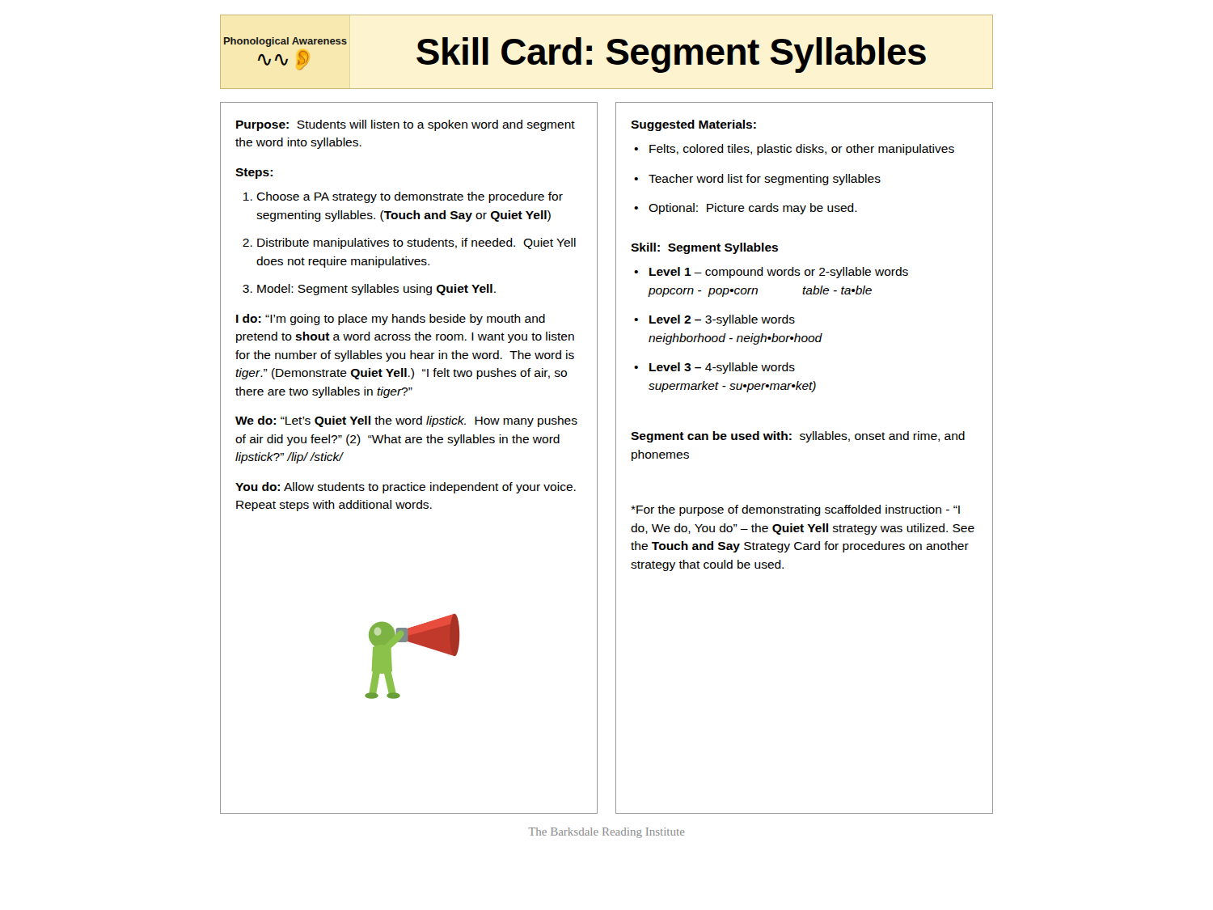Phonological Awareness
∿∿👂
Skill Card: Segment Syllables
Purpose: Students will listen to a spoken word and segment the word into syllables.
Steps:
Choose a PA strategy to demonstrate the procedure for segmenting syllables. (Touch and Say or Quiet Yell)
Distribute manipulatives to students, if needed. Quiet Yell does not require manipulatives.
Model: Segment syllables using Quiet Yell.
I do: “I’m going to place my hands beside by mouth and pretend to shout a word across the room. I want you to listen for the number of syllables you hear in the word. The word is tiger.” (Demonstrate Quiet Yell.) “I felt two pushes of air, so there are two syllables in tiger?”
We do: “Let’s Quiet Yell the word lipstick. How many pushes of air did you feel?” (2) “What are the syllables in the word lipstick?” /lip/ /stick/
You do: Allow students to practice independent of your voice. Repeat steps with additional words.
Suggested Materials:
Felts, colored tiles, plastic disks, or other manipulatives
Teacher word list for segmenting syllables
Optional: Picture cards may be used.
Skill: Segment Syllables
Level 1 – compound words or 2-syllable words popcorn - pop•corntable - ta•ble
Level 2 – 3-syllable words neighborhood - neigh•bor•hood
Level 3 – 4-syllable words supermarket - su•per•mar•ket)
Segment can be used with: syllables, onset and rime, and phonemes
*For the purpose of demonstrating scaffolded instruction - “I do, We do, You do” – the Quiet Yell strategy was utilized. See the Touch and Say Strategy Card for procedures on another strategy that could be used.
The Barksdale Reading Institute